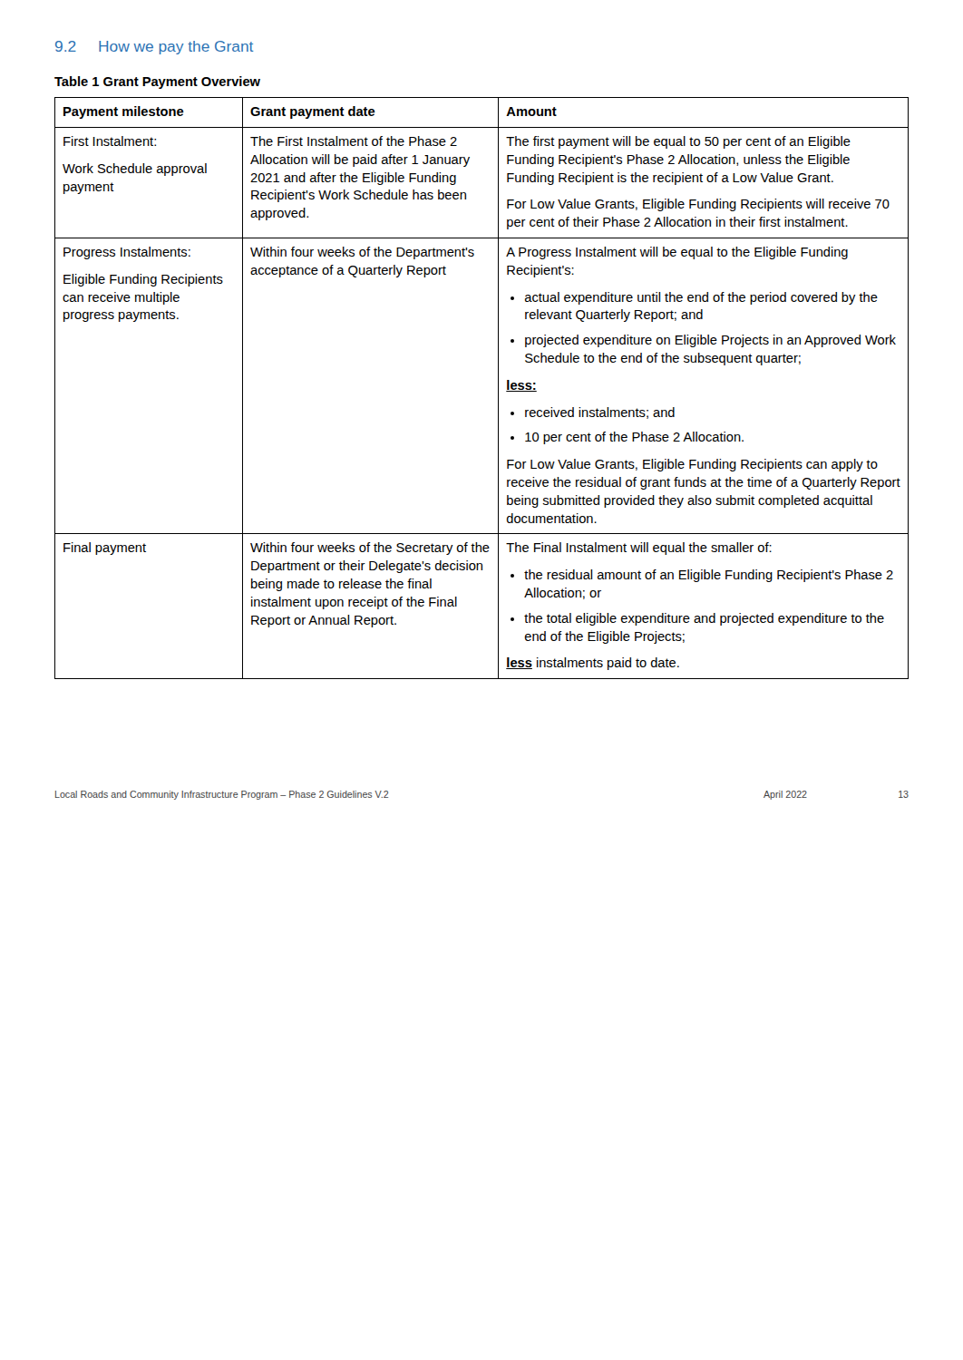9.2 How we pay the Grant
Table 1 Grant Payment Overview
| Payment milestone | Grant payment date | Amount |
| --- | --- | --- |
| First Instalment: Work Schedule approval payment | The First Instalment of the Phase 2 Allocation will be paid after 1 January 2021 and after the Eligible Funding Recipient's Work Schedule has been approved. | The first payment will be equal to 50 per cent of an Eligible Funding Recipient's Phase 2 Allocation, unless the Eligible Funding Recipient is the recipient of a Low Value Grant. For Low Value Grants, Eligible Funding Recipients will receive 70 per cent of their Phase 2 Allocation in their first instalment. |
| Progress Instalments: Eligible Funding Recipients can receive multiple progress payments. | Within four weeks of the Department's acceptance of a Quarterly Report | A Progress Instalment will be equal to the Eligible Funding Recipient's: actual expenditure until the end of the period covered by the relevant Quarterly Report; and projected expenditure on Eligible Projects in an Approved Work Schedule to the end of the subsequent quarter; less: received instalments; and 10 per cent of the Phase 2 Allocation. For Low Value Grants, Eligible Funding Recipients can apply to receive the residual of grant funds at the time of a Quarterly Report being submitted provided they also submit completed acquittal documentation. |
| Final payment | Within four weeks of the Secretary of the Department or their Delegate's decision being made to release the final instalment upon receipt of the Final Report or Annual Report. | The Final Instalment will equal the smaller of: the residual amount of an Eligible Funding Recipient's Phase 2 Allocation; or the total eligible expenditure and projected expenditure to the end of the Eligible Projects; less instalments paid to date. |
Local Roads and Community Infrastructure Program – Phase 2 Guidelines V.2
April 2022
13